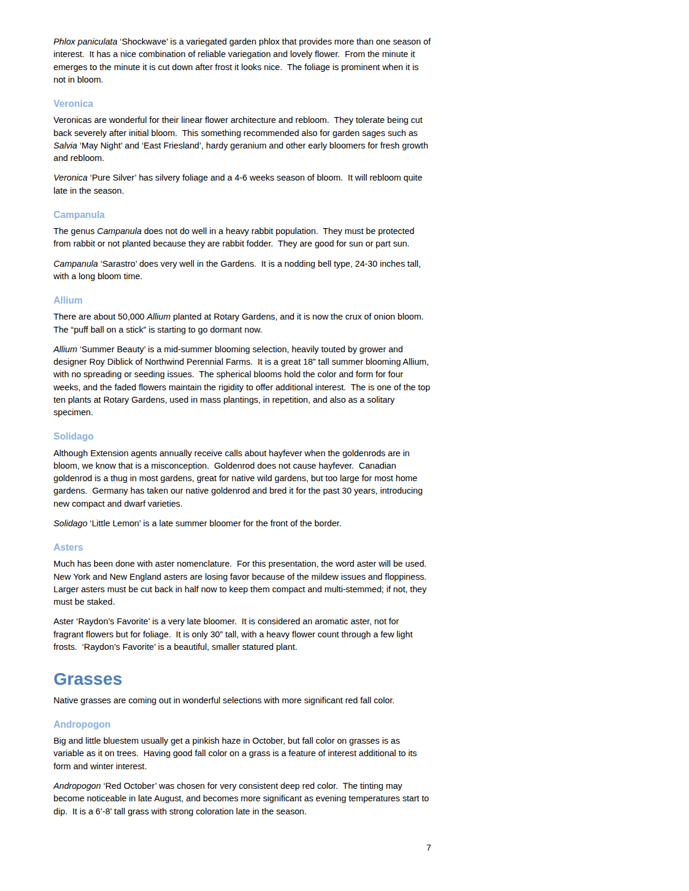Phlox paniculata ‘Shockwave’ is a variegated garden phlox that provides more than one season of interest. It has a nice combination of reliable variegation and lovely flower. From the minute it emerges to the minute it is cut down after frost it looks nice. The foliage is prominent when it is not in bloom.
Veronica
Veronicas are wonderful for their linear flower architecture and rebloom. They tolerate being cut back severely after initial bloom. This something recommended also for garden sages such as Salvia ‘May Night’ and ‘East Friesland’, hardy geranium and other early bloomers for fresh growth and rebloom.
Veronica ‘Pure Silver’ has silvery foliage and a 4-6 weeks season of bloom. It will rebloom quite late in the season.
Campanula
The genus Campanula does not do well in a heavy rabbit population. They must be protected from rabbit or not planted because they are rabbit fodder. They are good for sun or part sun.
Campanula ‘Sarastro’ does very well in the Gardens. It is a nodding bell type, 24-30 inches tall, with a long bloom time.
Allium
There are about 50,000 Allium planted at Rotary Gardens, and it is now the crux of onion bloom. The “puff ball on a stick” is starting to go dormant now.
Allium ‘Summer Beauty’ is a mid-summer blooming selection, heavily touted by grower and designer Roy Diblick of Northwind Perennial Farms. It is a great 18” tall summer blooming Allium, with no spreading or seeding issues. The spherical blooms hold the color and form for four weeks, and the faded flowers maintain the rigidity to offer additional interest. The is one of the top ten plants at Rotary Gardens, used in mass plantings, in repetition, and also as a solitary specimen.
Solidago
Although Extension agents annually receive calls about hayfever when the goldenrods are in bloom, we know that is a misconception. Goldenrod does not cause hayfever. Canadian goldenrod is a thug in most gardens, great for native wild gardens, but too large for most home gardens. Germany has taken our native goldenrod and bred it for the past 30 years, introducing new compact and dwarf varieties.
Solidago ‘Little Lemon’ is a late summer bloomer for the front of the border.
Asters
Much has been done with aster nomenclature. For this presentation, the word aster will be used. New York and New England asters are losing favor because of the mildew issues and floppiness. Larger asters must be cut back in half now to keep them compact and multi-stemmed; if not, they must be staked.
Aster ‘Raydon’s Favorite’ is a very late bloomer. It is considered an aromatic aster, not for fragrant flowers but for foliage. It is only 30” tall, with a heavy flower count through a few light frosts. ‘Raydon’s Favorite’ is a beautiful, smaller statured plant.
Grasses
Native grasses are coming out in wonderful selections with more significant red fall color.
Andropogon
Big and little bluestem usually get a pinkish haze in October, but fall color on grasses is as variable as it on trees. Having good fall color on a grass is a feature of interest additional to its form and winter interest.
Andropogon ‘Red October’ was chosen for very consistent deep red color. The tinting may become noticeable in late August, and becomes more significant as evening temperatures start to dip. It is a 6’-8’ tall grass with strong coloration late in the season.
7